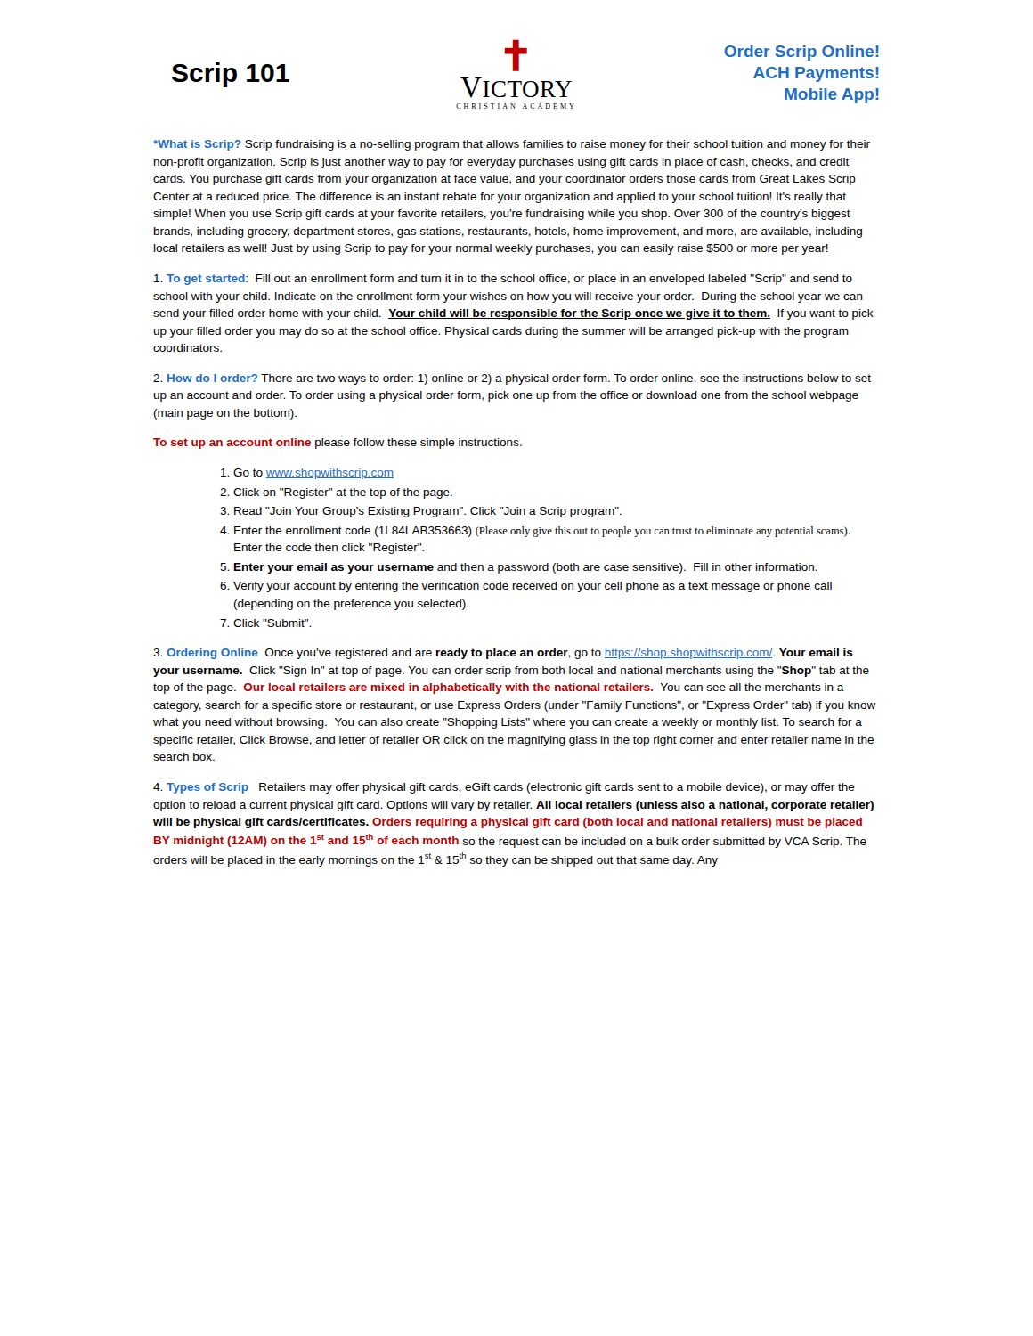Scrip 101
✝ VICTORY CHRISTIAN ACADEMY
Order Scrip Online!
ACH Payments!
Mobile App!
*What is Scrip? Scrip fundraising is a no-selling program that allows families to raise money for their school tuition and money for their non-profit organization. Scrip is just another way to pay for everyday purchases using gift cards in place of cash, checks, and credit cards. You purchase gift cards from your organization at face value, and your coordinator orders those cards from Great Lakes Scrip Center at a reduced price. The difference is an instant rebate for your organization and applied to your school tuition! It's really that simple! When you use Scrip gift cards at your favorite retailers, you're fundraising while you shop. Over 300 of the country's biggest brands, including grocery, department stores, gas stations, restaurants, hotels, home improvement, and more, are available, including local retailers as well! Just by using Scrip to pay for your normal weekly purchases, you can easily raise $500 or more per year!
1. To get started: Fill out an enrollment form and turn it in to the school office, or place in an enveloped labeled "Scrip" and send to school with your child. Indicate on the enrollment form your wishes on how you will receive your order. During the school year we can send your filled order home with your child. Your child will be responsible for the Scrip once we give it to them. If you want to pick up your filled order you may do so at the school office. Physical cards during the summer will be arranged pick-up with the program coordinators.
2. How do I order? There are two ways to order: 1) online or 2) a physical order form. To order online, see the instructions below to set up an account and order. To order using a physical order form, pick one up from the office or download one from the school webpage (main page on the bottom).
To set up an account online please follow these simple instructions.
Go to www.shopwithscrip.com
Click on "Register" at the top of the page.
Read "Join Your Group's Existing Program". Click "Join a Scrip program".
Enter the enrollment code (1L84LAB353663) (Please only give this out to people you can trust to eliminnate any potential scams). Enter the code then click "Register".
Enter your email as your username and then a password (both are case sensitive). Fill in other information.
Verify your account by entering the verification code received on your cell phone as a text message or phone call (depending on the preference you selected).
Click "Submit".
3. Ordering Online Once you've registered and are ready to place an order, go to https://shop.shopwithscrip.com/. Your email is your username. Click "Sign In" at top of page. You can order scrip from both local and national merchants using the "Shop" tab at the top of the page. Our local retailers are mixed in alphabetically with the national retailers. You can see all the merchants in a category, search for a specific store or restaurant, or use Express Orders (under "Family Functions", or "Express Order" tab) if you know what you need without browsing. You can also create "Shopping Lists" where you can create a weekly or monthly list. To search for a specific retailer, Click Browse, and letter of retailer OR click on the magnifying glass in the top right corner and enter retailer name in the search box.
4. Types of Scrip Retailers may offer physical gift cards, eGift cards (electronic gift cards sent to a mobile device), or may offer the option to reload a current physical gift card. Options will vary by retailer. All local retailers (unless also a national, corporate retailer) will be physical gift cards/certificates. Orders requiring a physical gift card (both local and national retailers) must be placed BY midnight (12AM) on the 1st and 15th of each month so the request can be included on a bulk order submitted by VCA Scrip. The orders will be placed in the early mornings on the 1st & 15th so they can be shipped out that same day. Any